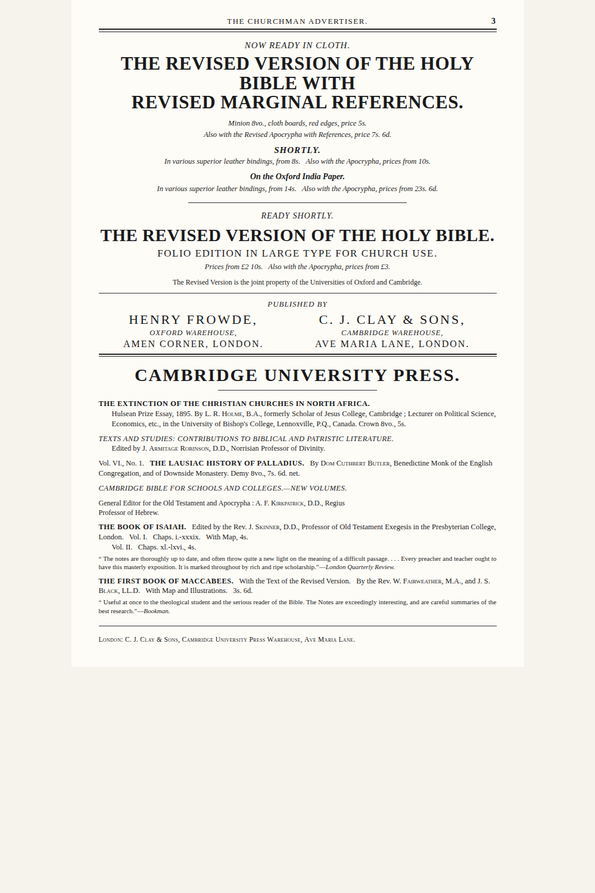THE CHURCHMAN ADVERTISER. 3
NOW READY IN CLOTH.
THE REVISED VERSION OF THE HOLY BIBLE WITH
REVISED MARGINAL REFERENCES.
Minion 8vo., cloth boards, red edges, price 5s.
Also with the Revised Apocrypha with References, price 7s. 6d.
SHORTLY.
In various superior leather bindings, from 8s. Also with the Apocrypha, prices from 10s.
On the Oxford India Paper.
In various superior leather bindings, from 14s. Also with the Apocrypha, prices from 23s. 6d.
READY SHORTLY.
THE REVISED VERSION OF THE HOLY BIBLE.
FOLIO EDITION IN LARGE TYPE FOR CHURCH USE.
Prices from £2 10s. Also with the Apocrypha, prices from £3.
The Revised Version is the joint property of the Universities of Oxford and Cambridge.
PUBLISHED BY
| HENRY FROWDE, | C. J. CLAY & SONS, |
| OXFORD WAREHOUSE, | CAMBRIDGE WAREHOUSE, |
| AMEN CORNER, LONDON. | AVE MARIA LANE, LONDON. |
CAMBRIDGE UNIVERSITY PRESS.
THE EXTINCTION OF THE CHRISTIAN CHURCHES IN NORTH AFRICA. Hulsean Prize Essay, 1895. By L. R. Holme, B.A., formerly Scholar of Jesus College, Cambridge ; Lecturer on Political Science, Economics, etc., in the University of Bishop's College, Lennoxville, P.Q., Canada. Crown 8vo., 5s.
TEXTS AND STUDIES: CONTRIBUTIONS TO BIBLICAL AND PATRISTIC LITERATURE. Edited by J. Armitage Robinson, D.D., Norrisian Professor of Divinity.
Vol. VI., No. 1. THE LAUSIAC HISTORY OF PALLADIUS. By Dom Cuthbert Butler, Benedictine Monk of the English Congregation, and of Downside Monastery. Demy 8vo., 7s. 6d. net.
CAMBRIDGE BIBLE FOR SCHOOLS AND COLLEGES.—NEW VOLUMES.
General Editor for the Old Testament and Apocrypha : A. F. Kirkpatrick, D.D., Regius
Professor of Hebrew.
THE BOOK OF ISAIAH. Edited by the Rev. J. Skinner, D.D., Professor of Old Testament Exegesis in the Presbyterian College, London. Vol. I. Chaps. i.-xxxix. With Map, 4s.
Vol. II. Chaps. xl.-lxvi., 4s.
“ The notes are thoroughly up to date, and often throw quite a new light on the meaning of a difficult passage. . . . Every preacher and teacher ought to have this masterly exposition. It is marked throughout by rich and ripe scholarship.”—London Quarterly Review.
THE FIRST BOOK OF MACCABEES. With the Text of the Revised Version. By the Rev. W. Fairweather, M.A., and J. S. Black, LL.D. With Map and Illustrations. 3s. 6d.
“ Useful at once to the theological student and the serious reader of the Bible. The Notes are exceedingly interesting, and are careful summaries of the best research.”—Bookman.
London: C. J. Clay & Sons, Cambridge University Press Warehouse, Ave Maria Lane.